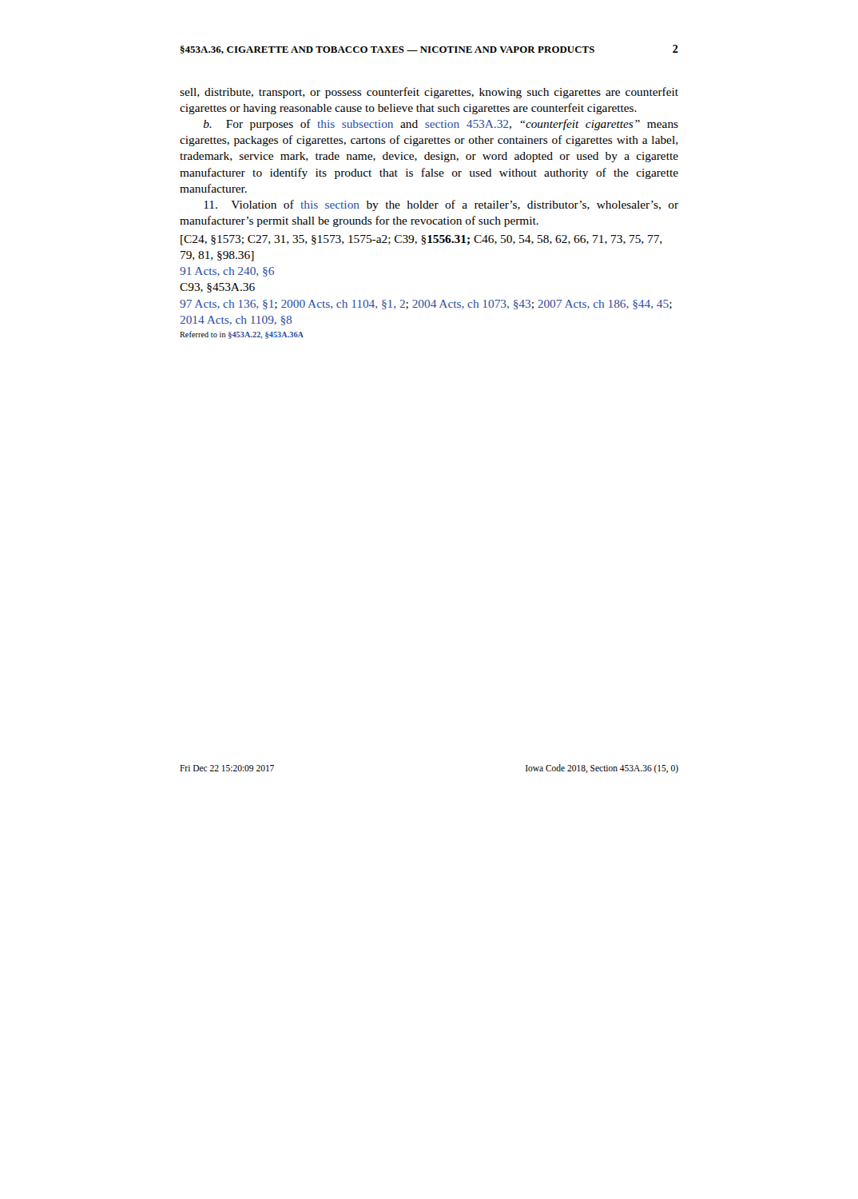§453A.36, CIGARETTE AND TOBACCO TAXES — NICOTINE AND VAPOR PRODUCTS
2
sell, distribute, transport, or possess counterfeit cigarettes, knowing such cigarettes are counterfeit cigarettes or having reasonable cause to believe that such cigarettes are counterfeit cigarettes.
b. For purposes of this subsection and section 453A.32, “counterfeit cigarettes” means cigarettes, packages of cigarettes, cartons of cigarettes or other containers of cigarettes with a label, trademark, service mark, trade name, device, design, or word adopted or used by a cigarette manufacturer to identify its product that is false or used without authority of the cigarette manufacturer.
11. Violation of this section by the holder of a retailer’s, distributor’s, wholesaler’s, or manufacturer’s permit shall be grounds for the revocation of such permit.
[C24, §1573; C27, 31, 35, §1573, 1575-a2; C39, §1556.31; C46, 50, 54, 58, 62, 66, 71, 73, 75, 77, 79, 81, §98.36]
91 Acts, ch 240, §6
C93, §453A.36
97 Acts, ch 136, §1; 2000 Acts, ch 1104, §1, 2; 2004 Acts, ch 1073, §43; 2007 Acts, ch 186, §44, 45; 2014 Acts, ch 1109, §8
Referred to in §453A.22, §453A.36A
Fri Dec 22 15:20:09 2017
Iowa Code 2018, Section 453A.36 (15, 0)